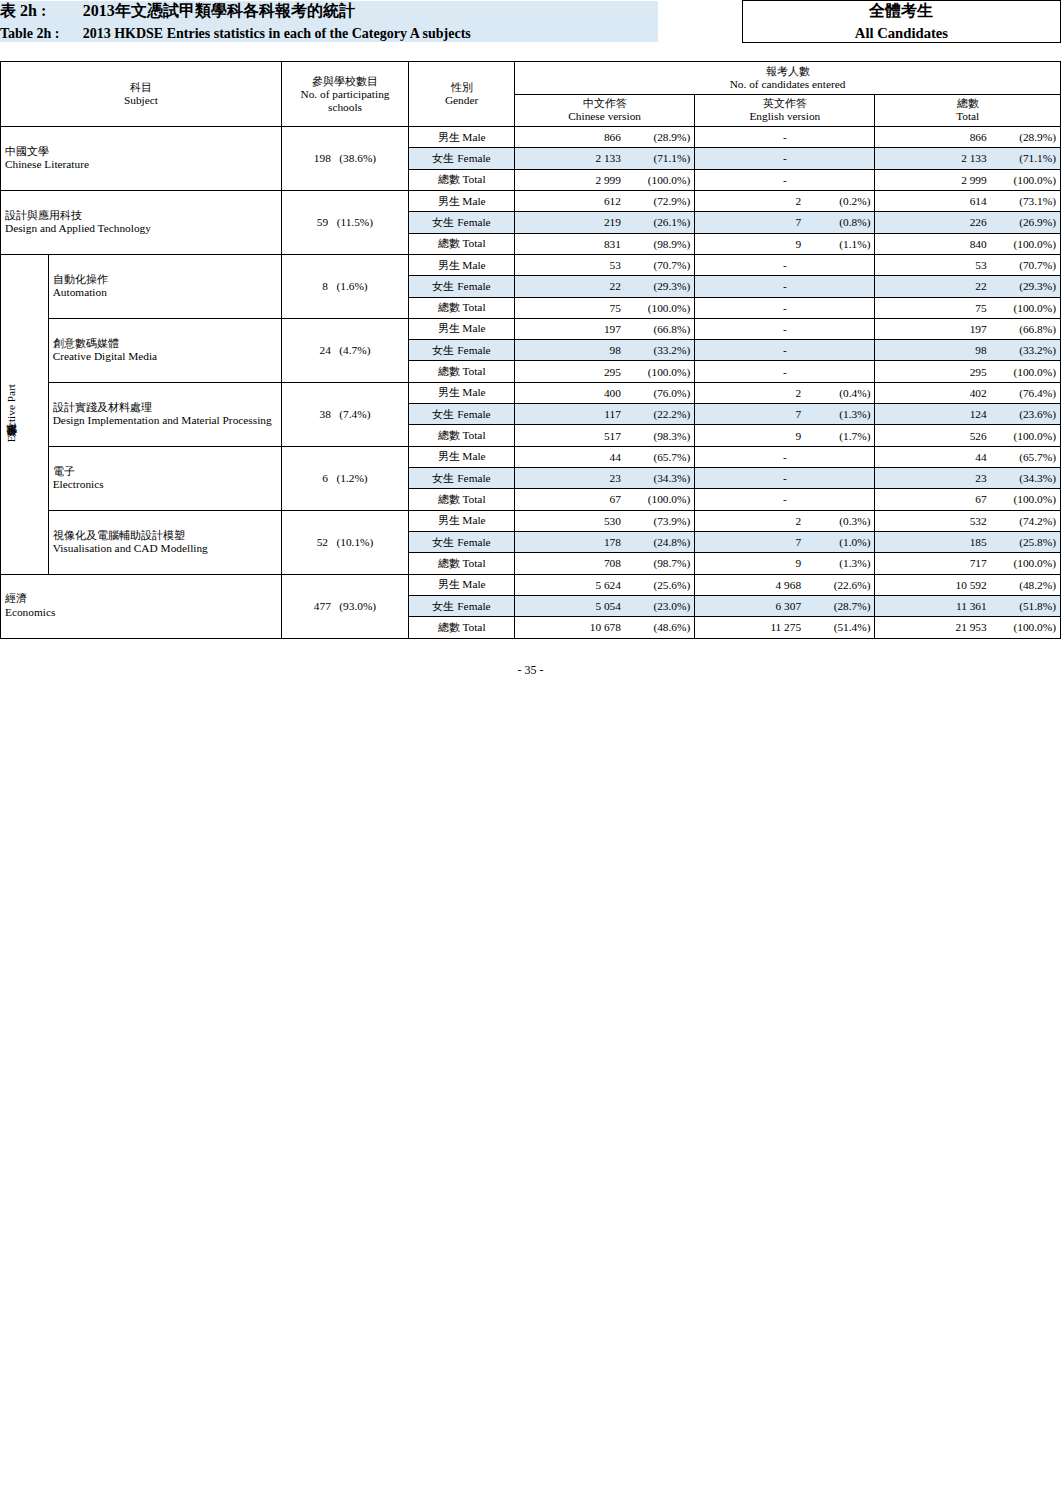| 表 2h : 2013年文憑試甲類學科各科報考的統計 Table 2h : 2013 HKDSE Entries statistics in each of the Category A subjects | | 全體考生 All Candidates |
| 科目 Subject | 參與學校數目 No. of participating schools | 性別 Gender | 報考人數 No. of candidates entered |
| --- | --- | --- | --- |
| 中文作答 Chinese version | 英文作答 English version | 總數 Total |
| 中國文學 Chinese Literature | 198 (38.6%) | 男生 Male | 866 (28.9%) | - | 866 (28.9%) |
| 女生 Female | 2 133 (71.1%) | - | 2 133 (71.1%) |
| 總數 Total | 2 999 (100.0%) | - | 2 999 (100.0%) |
| 設計與應用科技 Design and Applied Technology | 59 (11.5%) | 男生 Male | 612 (72.9%) | 2 (0.2%) | 614 (73.1%) |
| 女生 Female | 219 (26.1%) | 7 (0.8%) | 226 (26.9%) |
| 總數 Total | 831 (98.9%) | 9 (1.1%) | 840 (100.0%) |
| 選修部分 Elective Part | 自動化操作 Automation | 8 (1.6%) | 男生 Male | 53 (70.7%) | - | 53 (70.7%) |
| 女生 Female | 22 (29.3%) | - | 22 (29.3%) |
| 總數 Total | 75 (100.0%) | - | 75 (100.0%) |
| 創意數碼媒體 Creative Digital Media | 24 (4.7%) | 男生 Male | 197 (66.8%) | - | 197 (66.8%) |
| 女生 Female | 98 (33.2%) | - | 98 (33.2%) |
| 總數 Total | 295 (100.0%) | - | 295 (100.0%) |
| 設計實踐及材料處理 Design Implementation and Material Processing | 38 (7.4%) | 男生 Male | 400 (76.0%) | 2 (0.4%) | 402 (76.4%) |
| 女生 Female | 117 (22.2%) | 7 (1.3%) | 124 (23.6%) |
| 總數 Total | 517 (98.3%) | 9 (1.7%) | 526 (100.0%) |
| 電子 Electronics | 6 (1.2%) | 男生 Male | 44 (65.7%) | - | 44 (65.7%) |
| 女生 Female | 23 (34.3%) | - | 23 (34.3%) |
| 總數 Total | 67 (100.0%) | - | 67 (100.0%) |
| 視像化及電腦輔助設計模塑 Visualisation and CAD Modelling | 52 (10.1%) | 男生 Male | 530 (73.9%) | 2 (0.3%) | 532 (74.2%) |
| 女生 Female | 178 (24.8%) | 7 (1.0%) | 185 (25.8%) |
| 總數 Total | 708 (98.7%) | 9 (1.3%) | 717 (100.0%) |
| 經濟 Economics | 477 (93.0%) | 男生 Male | 5 624 (25.6%) | 4 968 (22.6%) | 10 592 (48.2%) |
| 女生 Female | 5 054 (23.0%) | 6 307 (28.7%) | 11 361 (51.8%) |
| 總數 Total | 10 678 (48.6%) | 11 275 (51.4%) | 21 953 (100.0%) |
- 35 -